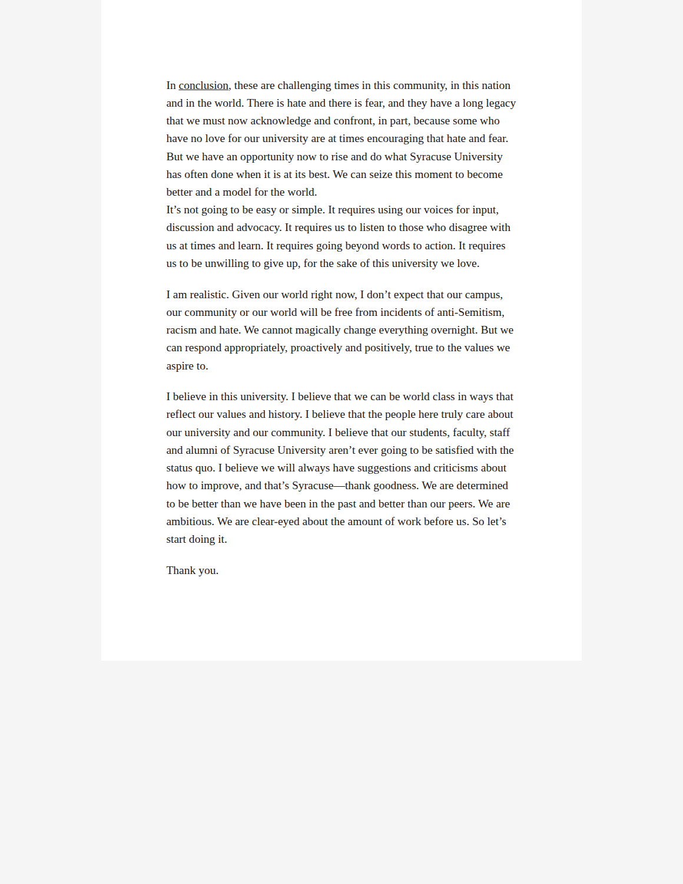In conclusion, these are challenging times in this community, in this nation and in the world. There is hate and there is fear, and they have a long legacy that we must now acknowledge and confront, in part, because some who have no love for our university are at times encouraging that hate and fear. But we have an opportunity now to rise and do what Syracuse University has often done when it is at its best. We can seize this moment to become better and a model for the world.
It’s not going to be easy or simple. It requires using our voices for input, discussion and advocacy. It requires us to listen to those who disagree with us at times and learn. It requires going beyond words to action. It requires us to be unwilling to give up, for the sake of this university we love.
I am realistic. Given our world right now, I don’t expect that our campus, our community or our world will be free from incidents of anti-Semitism, racism and hate. We cannot magically change everything overnight. But we can respond appropriately, proactively and positively, true to the values we aspire to.
I believe in this university. I believe that we can be world class in ways that reflect our values and history. I believe that the people here truly care about our university and our community. I believe that our students, faculty, staff and alumni of Syracuse University aren’t ever going to be satisfied with the status quo. I believe we will always have suggestions and criticisms about how to improve, and that’s Syracuse—thank goodness. We are determined to be better than we have been in the past and better than our peers. We are ambitious. We are clear-eyed about the amount of work before us. So let’s start doing it.
Thank you.